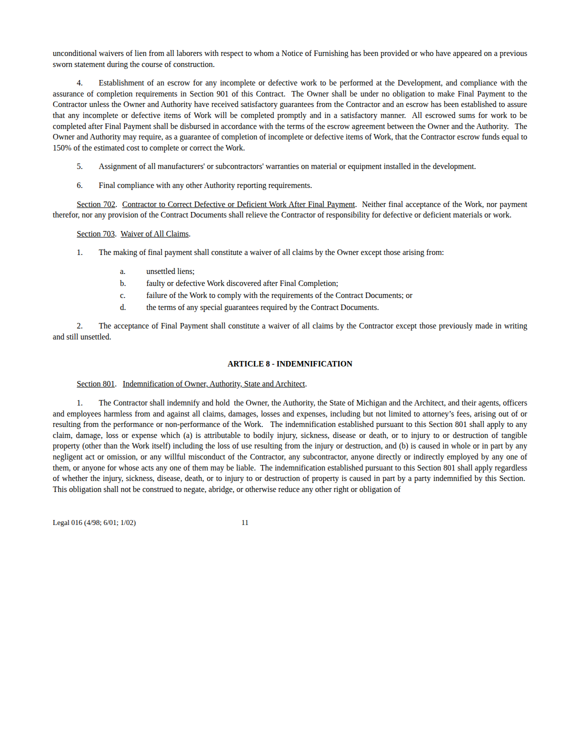unconditional waivers of lien from all laborers with respect to whom a Notice of Furnishing has been provided or who have appeared on a previous sworn statement during the course of construction.
4.  Establishment of an escrow for any incomplete or defective work to be performed at the Development, and compliance with the assurance of completion requirements in Section 901 of this Contract. The Owner shall be under no obligation to make Final Payment to the Contractor unless the Owner and Authority have received satisfactory guarantees from the Contractor and an escrow has been established to assure that any incomplete or defective items of Work will be completed promptly and in a satisfactory manner. All escrowed sums for work to be completed after Final Payment shall be disbursed in accordance with the terms of the escrow agreement between the Owner and the Authority. The Owner and Authority may require, as a guarantee of completion of incomplete or defective items of Work, that the Contractor escrow funds equal to 150% of the estimated cost to complete or correct the Work.
5.  Assignment of all manufacturers' or subcontractors' warranties on material or equipment installed in the development.
6.  Final compliance with any other Authority reporting requirements.
Section 702. Contractor to Correct Defective or Deficient Work After Final Payment. Neither final acceptance of the Work, nor payment therefor, nor any provision of the Contract Documents shall relieve the Contractor of responsibility for defective or deficient materials or work.
Section 703. Waiver of All Claims.
1.  The making of final payment shall constitute a waiver of all claims by the Owner except those arising from:
a. unsettled liens;
b. faulty or defective Work discovered after Final Completion;
c. failure of the Work to comply with the requirements of the Contract Documents; or
d. the terms of any special guarantees required by the Contract Documents.
2.  The acceptance of Final Payment shall constitute a waiver of all claims by the Contractor except those previously made in writing and still unsettled.
ARTICLE 8 - INDEMNIFICATION
Section 801. Indemnification of Owner, Authority, State and Architect.
1.  The Contractor shall indemnify and hold the Owner, the Authority, the State of Michigan and the Architect, and their agents, officers and employees harmless from and against all claims, damages, losses and expenses, including but not limited to attorney’s fees, arising out of or resulting from the performance or non-performance of the Work. The indemnification established pursuant to this Section 801 shall apply to any claim, damage, loss or expense which (a) is attributable to bodily injury, sickness, disease or death, or to injury to or destruction of tangible property (other than the Work itself) including the loss of use resulting from the injury or destruction, and (b) is caused in whole or in part by any negligent act or omission, or any willful misconduct of the Contractor, any subcontractor, anyone directly or indirectly employed by any one of them, or anyone for whose acts any one of them may be liable. The indemnification established pursuant to this Section 801 shall apply regardless of whether the injury, sickness, disease, death, or to injury to or destruction of property is caused in part by a party indemnified by this Section. This obligation shall not be construed to negate, abridge, or otherwise reduce any other right or obligation of
Legal 016 (4/98; 6/01; 1/02)11